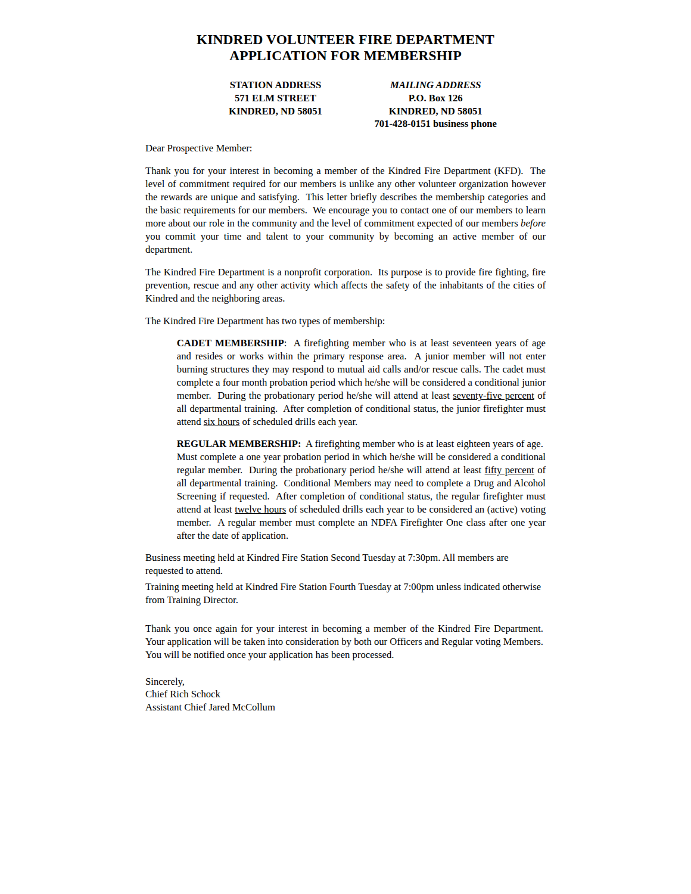KINDRED VOLUNTEER FIRE DEPARTMENT
APPLICATION FOR MEMBERSHIP
| STATION ADDRESS 571 ELM STREET KINDRED, ND 58051 | MAILING ADDRESS P.O. Box 126 KINDRED, ND 58051 701-428-0151 business phone |
Dear Prospective Member:
Thank you for your interest in becoming a member of the Kindred Fire Department (KFD). The level of commitment required for our members is unlike any other volunteer organization however the rewards are unique and satisfying. This letter briefly describes the membership categories and the basic requirements for our members. We encourage you to contact one of our members to learn more about our role in the community and the level of commitment expected of our members before you commit your time and talent to your community by becoming an active member of our department.
The Kindred Fire Department is a nonprofit corporation. Its purpose is to provide fire fighting, fire prevention, rescue and any other activity which affects the safety of the inhabitants of the cities of Kindred and the neighboring areas.
The Kindred Fire Department has two types of membership:
CADET MEMBERSHIP: A firefighting member who is at least seventeen years of age and resides or works within the primary response area. A junior member will not enter burning structures they may respond to mutual aid calls and/or rescue calls. The cadet must complete a four month probation period which he/she will be considered a conditional junior member. During the probationary period he/she will attend at least seventy-five percent of all departmental training. After completion of conditional status, the junior firefighter must attend six hours of scheduled drills each year.
REGULAR MEMBERSHIP: A firefighting member who is at least eighteen years of age. Must complete a one year probation period in which he/she will be considered a conditional regular member. During the probationary period he/she will attend at least fifty percent of all departmental training. Conditional Members may need to complete a Drug and Alcohol Screening if requested. After completion of conditional status, the regular firefighter must attend at least twelve hours of scheduled drills each year to be considered an (active) voting member. A regular member must complete an NDFA Firefighter One class after one year after the date of application.
Business meeting held at Kindred Fire Station Second Tuesday at 7:30pm. All members are requested to attend.
Training meeting held at Kindred Fire Station Fourth Tuesday at 7:00pm unless indicated otherwise from Training Director.
Thank you once again for your interest in becoming a member of the Kindred Fire Department. Your application will be taken into consideration by both our Officers and Regular voting Members. You will be notified once your application has been processed.
Sincerely,
Chief Rich Schock
Assistant Chief Jared McCollum